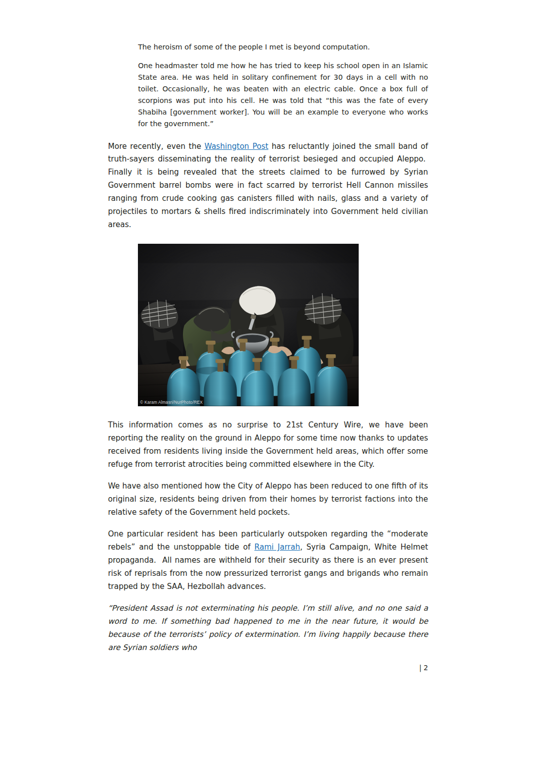The heroism of some of the people I met is beyond computation.
One headmaster told me how he has tried to keep his school open in an Islamic State area. He was held in solitary confinement for 30 days in a cell with no toilet. Occasionally, he was beaten with an electric cable. Once a box full of scorpions was put into his cell. He was told that “this was the fate of every Shabiha [government worker]. You will be an example to everyone who works for the government.”
More recently, even the Washington Post has reluctantly joined the small band of truth-sayers disseminating the reality of terrorist besieged and occupied Aleppo. Finally it is being revealed that the streets claimed to be furrowed by Syrian Government barrel bombs were in fact scarred by terrorist Hell Cannon missiles ranging from crude cooking gas canisters filled with nails, glass and a variety of projectiles to mortars & shells fired indiscriminately into Government held civilian areas.
© Karam Almasri/NurPhoto/REX
This information comes as no surprise to 21st Century Wire, we have been reporting the reality on the ground in Aleppo for some time now thanks to updates received from residents living inside the Government held areas, which offer some refuge from terrorist atrocities being committed elsewhere in the City.
We have also mentioned how the City of Aleppo has been reduced to one fifth of its original size, residents being driven from their homes by terrorist factions into the relative safety of the Government held pockets.
One particular resident has been particularly outspoken regarding the “moderate rebels” and the unstoppable tide of Rami Jarrah, Syria Campaign, White Helmet propaganda. All names are withheld for their security as there is an ever present risk of reprisals from the now pressurized terrorist gangs and brigands who remain trapped by the SAA, Hezbollah advances.
“President Assad is not exterminating his people. I’m still alive, and no one said a word to me. If something bad happened to me in the near future, it would be because of the terrorists’ policy of extermination. I’m living happily because there are Syrian soldiers who
|2